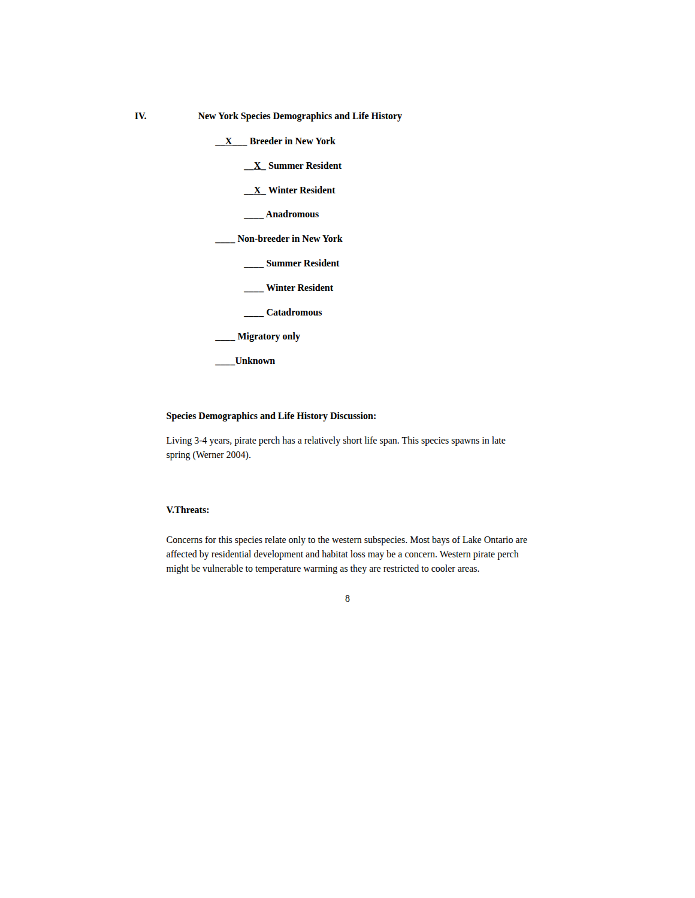IV. New York Species Demographics and Life History
__X___ Breeder in New York
__X_ Summer Resident
__X_ Winter Resident
____ Anadromous
____ Non-breeder in New York
____ Summer Resident
____ Winter Resident
____ Catadromous
____ Migratory only
____Unknown
Species Demographics and Life History Discussion:
Living 3-4 years, pirate perch has a relatively short life span. This species spawns in late spring (Werner 2004).
V. Threats:
Concerns for this species relate only to the western subspecies. Most bays of Lake Ontario are affected by residential development and habitat loss may be a concern. Western pirate perch might be vulnerable to temperature warming as they are restricted to cooler areas.
8